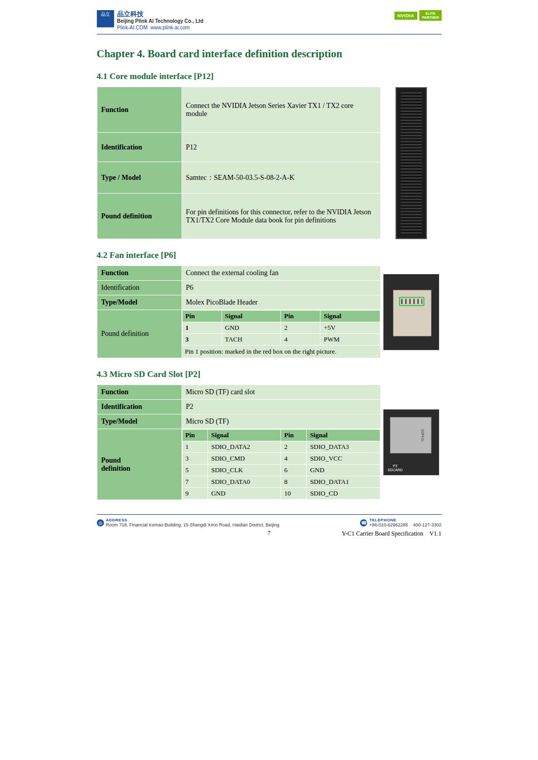品立
品立科技
Beijing Plink AI Technology Co., Ltd
Plink-AI.COM www.plink-ai.com
NVIDIA
ELITE
PARTNER
Chapter 4. Board card interface definition description
4.1 Core module interface [P12]
| Function | Connect the NVIDIA Jetson Series Xavier TX1 / TX2 core module | |
| Identification | P12 |
| Type / Model | Samtec：SEAM-50-03.5-S-08-2-A-K |
| Pound definition | For pin definitions for this connector, refer to the NVIDIA Jetson TX1/TX2 Core Module data book for pin definitions |
4.2 Fan interface [P6]
| Function | Connect the external cooling fan | |
| Identification | P6 |
| Type/Model | Molex PicoBlade Header |
| Pound definition | / Pin / Signal / Pin / Signal / / --- / --- / --- / --- / / 1 / GND / 2 / +5V / / 3 / TACH / 4 / PWM / Pin 1 position: marked in the red box on the right picture. |
4.3 Micro SD Card Slot [P2]
| Function | Micro SD (TF) card slot | P2 SDCARD |
| Identification | P2 |
| Type/Model | Micro SD (TF) |
| Pound definition | / Pin / Signal / Pin / Signal / / --- / --- / --- / --- / / 1 / SDIO_DATA2 / 2 / SDIO_DATA3 / / 3 / SDIO_CMD / 4 / SDIO_VCC / / 5 / SDIO_CLK / 6 / GND / / 7 / SDIO_DATA0 / 8 / SDIO_DATA1 / / 9 / GND / 10 / SDIO_CD / |
◎
ADDRESS
Room 718, Financial Kemao Building, 15 Shangdi Xinxi Road, Haidian District, Beijing
☎
TELEPHONE
+86-010-62962285 400-127-3302
7
Y-C1 Carrier Board Specification V1.1